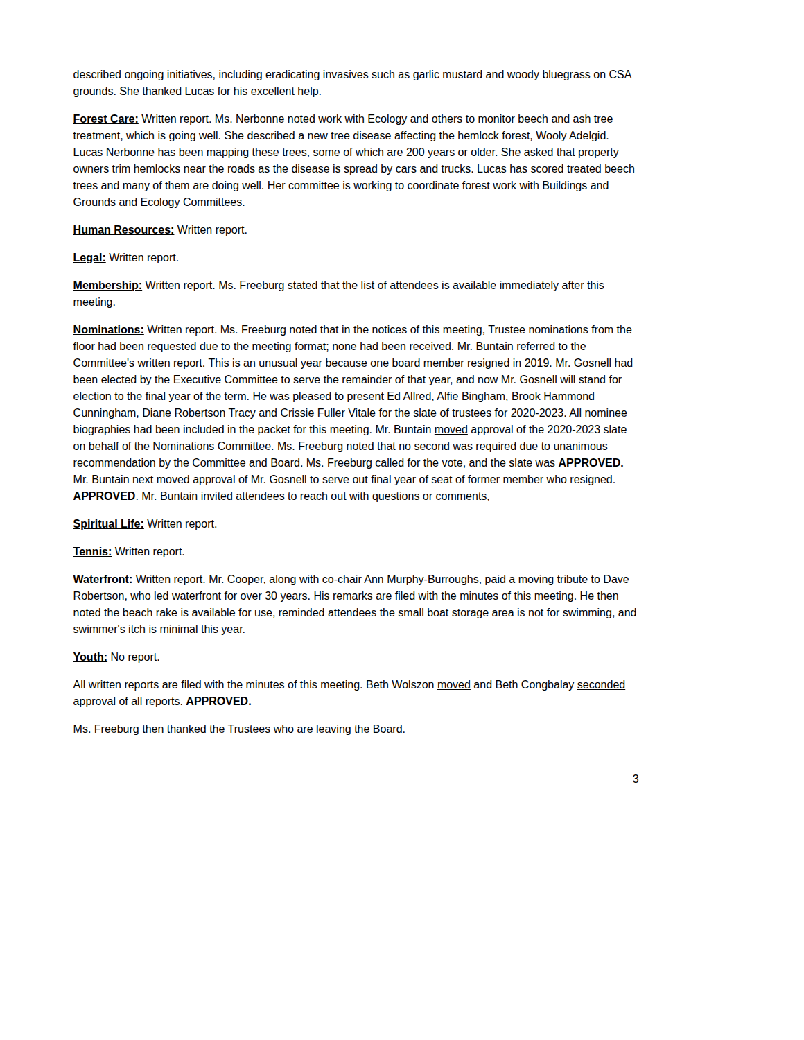described ongoing initiatives, including eradicating invasives such as garlic mustard and woody bluegrass on CSA grounds. She thanked Lucas for his excellent help.
Forest Care: Written report. Ms. Nerbonne noted work with Ecology and others to monitor beech and ash tree treatment, which is going well. She described a new tree disease affecting the hemlock forest, Wooly Adelgid. Lucas Nerbonne has been mapping these trees, some of which are 200 years or older. She asked that property owners trim hemlocks near the roads as the disease is spread by cars and trucks. Lucas has scored treated beech trees and many of them are doing well. Her committee is working to coordinate forest work with Buildings and Grounds and Ecology Committees.
Human Resources: Written report.
Legal: Written report.
Membership: Written report. Ms. Freeburg stated that the list of attendees is available immediately after this meeting.
Nominations: Written report. Ms. Freeburg noted that in the notices of this meeting, Trustee nominations from the floor had been requested due to the meeting format; none had been received. Mr. Buntain referred to the Committee's written report. This is an unusual year because one board member resigned in 2019. Mr. Gosnell had been elected by the Executive Committee to serve the remainder of that year, and now Mr. Gosnell will stand for election to the final year of the term. He was pleased to present Ed Allred, Alfie Bingham, Brook Hammond Cunningham, Diane Robertson Tracy and Crissie Fuller Vitale for the slate of trustees for 2020-2023. All nominee biographies had been included in the packet for this meeting. Mr. Buntain moved approval of the 2020-2023 slate on behalf of the Nominations Committee. Ms. Freeburg noted that no second was required due to unanimous recommendation by the Committee and Board. Ms. Freeburg called for the vote, and the slate was APPROVED. Mr. Buntain next moved approval of Mr. Gosnell to serve out final year of seat of former member who resigned. APPROVED. Mr. Buntain invited attendees to reach out with questions or comments,
Spiritual Life: Written report.
Tennis: Written report.
Waterfront: Written report. Mr. Cooper, along with co-chair Ann Murphy-Burroughs, paid a moving tribute to Dave Robertson, who led waterfront for over 30 years. His remarks are filed with the minutes of this meeting. He then noted the beach rake is available for use, reminded attendees the small boat storage area is not for swimming, and swimmer's itch is minimal this year.
Youth: No report.
All written reports are filed with the minutes of this meeting. Beth Wolszon moved and Beth Congbalay seconded approval of all reports. APPROVED.
Ms. Freeburg then thanked the Trustees who are leaving the Board.
3